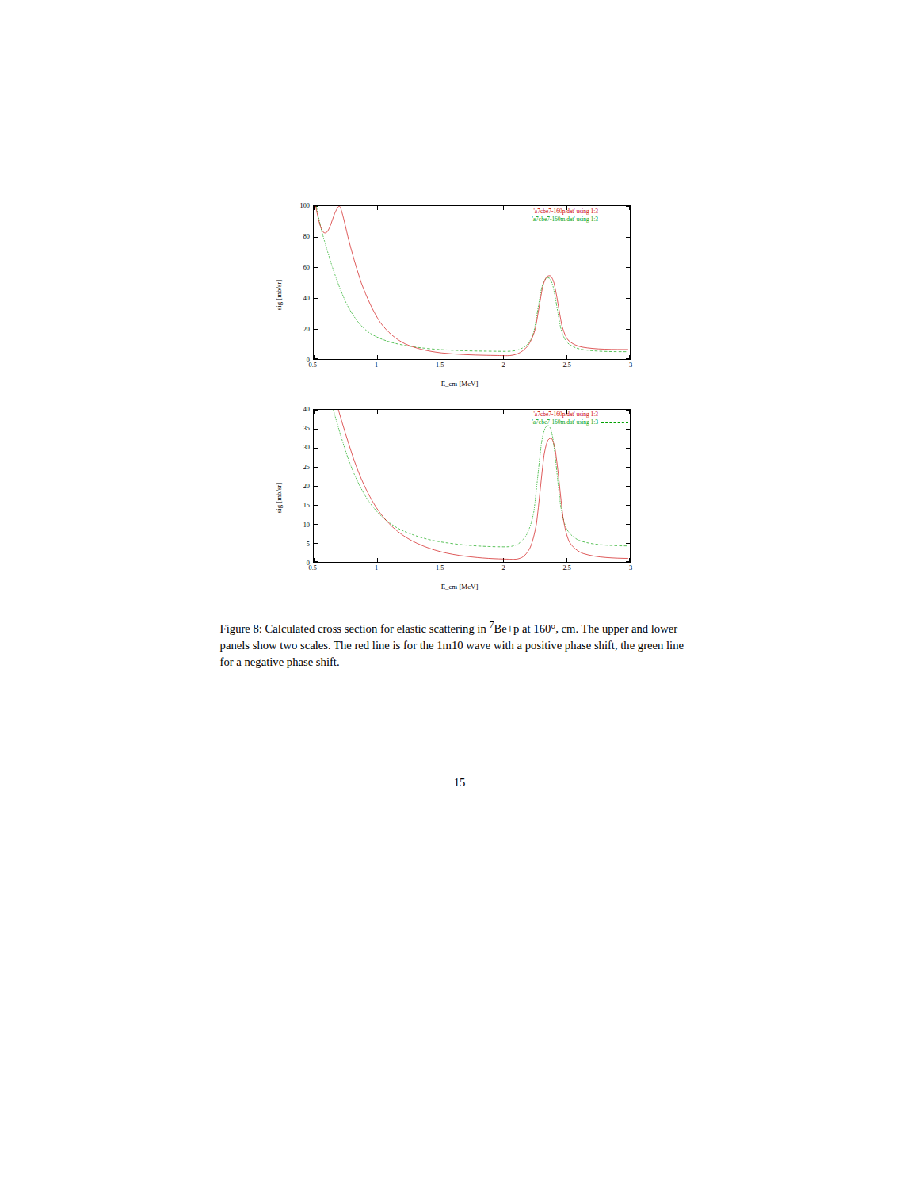sig [mb/sr]
E_cm [MeV]
0 20 40 60 80 100
0.5 1 1.5 2 2.5 3
'a7cbe7-160p.dat' using 1:3
'a7cbe7-160m.dat' using 1:3
sig [mb/sr]
E_cm [MeV]
0 5 10 15 20 25 30 35 40
0.5 1 1.5 2 2.5 3
'a7cbe7-160p.dat' using 1:3
'a7cbe7-160m.dat' using 1:3
Figure 8: Calculated cross section for elastic scattering in 7Be+p at 160°, cm. The upper and lower panels show two scales. The red line is for the 1m10 wave with a positive phase shift, the green line for a negative phase shift.
15